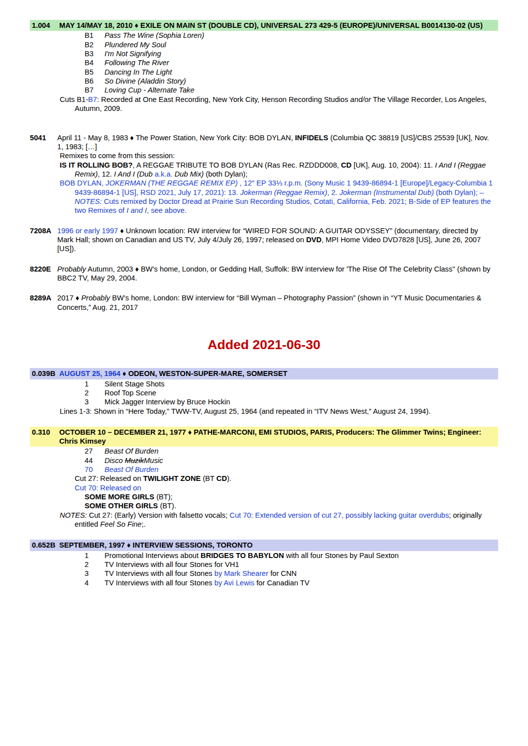1.004 MAY 14/MAY 18, 2010 ♦ EXILE ON MAIN ST (DOUBLE CD), UNIVERSAL 273 429-5 (EUROPE)/UNIVERSAL B0014130-02 (US)
B1 Pass The Wine (Sophia Loren)
B2 Plundered My Soul
B3 I'm Not Signifying
B4 Following The River
B5 Dancing In The Light
B6 So Divine (Aladdin Story)
B7 Loving Cup - Alternate Take
Cuts B1-B7: Recorded at One East Recording, New York City, Henson Recording Studios and/or The Village Recorder, Los Angeles, Autumn, 2009.
5041 April 11 - May 8, 1983 ♦ The Power Station, New York City: BOB DYLAN, INFIDELS (Columbia QC 38819 [US]/CBS 25539 [UK], Nov. 1, 1983; […]
Remixes to come from this session:
IS IT ROLLING BOB?, A REGGAE TRIBUTE TO BOB DYLAN (Ras Rec. RZDDD008, CD [UK], Aug. 10, 2004): 11. I And I (Reggae Remix), 12. I And I (Dub a.k.a. Dub Mix) (both Dylan);
BOB DYLAN, JOKERMAN (THE REGGAE REMIX EP) , 12″ EP 33⅓ r.p.m. (Sony Music 1 9439-86894-1 [Europe]/Legacy-Columbia 1 9439-86894-1 [US], RSD 2021, July 17, 2021): 13. Jokerman (Reggae Remix), 2. Jokerman (Instrumental Dub) (both Dylan); – NOTES: Cuts remixed by Doctor Dread at Prairie Sun Recording Studios, Cotati, California, Feb. 2021; B-Side of EP features the two Remixes of I and I, see above.
7208A 1996 or early 1997 ♦ Unknown location: RW interview for “WIRED FOR SOUND: A GUITAR ODYSSEY” (documentary, directed by Mark Hall; shown on Canadian and US TV, July 4/July 26, 1997; released on DVD, MPI Home Video DVD7828 [US], June 26, 2007 [US]).
8220E Probably Autumn, 2003 ♦ BW’s home, London, or Gedding Hall, Suffolk: BW interview for 'The Rise Of The Celebrity Class'' (shown by BBC2 TV, May 29, 2004.
8289A 2017 ♦ Probably BW’s home, London: BW interview for “Bill Wyman – Photography Passion” (shown in “YT Music Documentaries & Concerts,” Aug. 21, 2017
Added 2021-06-30
0.039B AUGUST 25, 1964 ♦ ODEON, WESTON-SUPER-MARE, SOMERSET
1 Silent Stage Shots
2 Roof Top Scene
3 Mick Jagger Interview by Bruce Hockin
Lines 1-3: Shown in “Here Today,” TWW-TV, August 25, 1964 (and repeated in “ITV News West,” August 24, 1994).
0.310 OCTOBER 10 – DECEMBER 21, 1977 ♦ PATHE-MARCONI, EMI STUDIOS, PARIS, Producers: The Glimmer Twins; Engineer: Chris Kimsey
27 Beast Of Burden
44 Disco Muzik Music
70 Beast Of Burden
Cut 27: Released on TWILIGHT ZONE (BT CD).
Cut 70: Released on
SOME MORE GIRLS (BT);
SOME OTHER GIRLS (BT).
NOTES: Cut 27: (Early) Version with falsetto vocals; Cut 70: Extended version of cut 27, possibly lacking guitar overdubs; originally entitled Feel So Fine;.
0.652B SEPTEMBER, 1997 ♦ INTERVIEW SESSIONS, TORONTO
1 Promotional Interviews about BRIDGES TO BABYLON with all four Stones by Paul Sexton
2 TV Interviews with all four Stones for VH1
3 TV Interviews with all four Stones by Mark Shearer for CNN
4 TV Interviews with all four Stones by Avi Lewis for Canadian TV